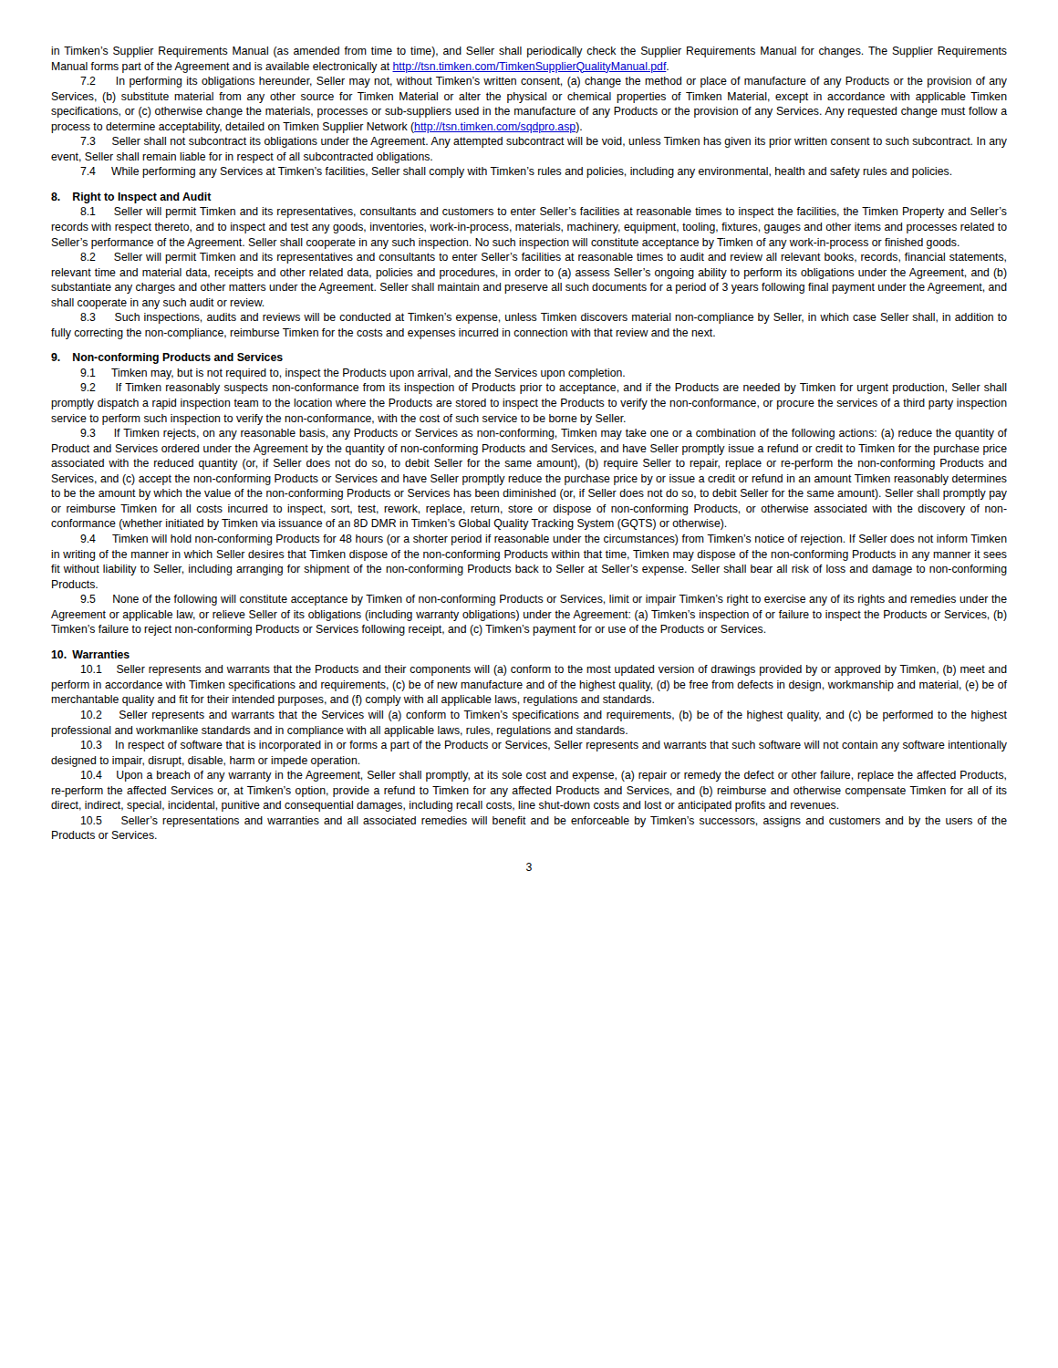in Timken’s Supplier Requirements Manual (as amended from time to time), and Seller shall periodically check the Supplier Requirements Manual for changes. The Supplier Requirements Manual forms part of the Agreement and is available electronically at http://tsn.timken.com/TimkenSupplierQualityManual.pdf.
7.2 In performing its obligations hereunder, Seller may not, without Timken’s written consent, (a) change the method or place of manufacture of any Products or the provision of any Services, (b) substitute material from any other source for Timken Material or alter the physical or chemical properties of Timken Material, except in accordance with applicable Timken specifications, or (c) otherwise change the materials, processes or sub-suppliers used in the manufacture of any Products or the provision of any Services. Any requested change must follow a process to determine acceptability, detailed on Timken Supplier Network (http://tsn.timken.com/sqdpro.asp).
7.3 Seller shall not subcontract its obligations under the Agreement. Any attempted subcontract will be void, unless Timken has given its prior written consent to such subcontract. In any event, Seller shall remain liable for in respect of all subcontracted obligations.
7.4 While performing any Services at Timken’s facilities, Seller shall comply with Timken’s rules and policies, including any environmental, health and safety rules and policies.
8. Right to Inspect and Audit
8.1 Seller will permit Timken and its representatives, consultants and customers to enter Seller’s facilities at reasonable times to inspect the facilities, the Timken Property and Seller’s records with respect thereto, and to inspect and test any goods, inventories, work-in-process, materials, machinery, equipment, tooling, fixtures, gauges and other items and processes related to Seller’s performance of the Agreement. Seller shall cooperate in any such inspection. No such inspection will constitute acceptance by Timken of any work-in-process or finished goods.
8.2 Seller will permit Timken and its representatives and consultants to enter Seller’s facilities at reasonable times to audit and review all relevant books, records, financial statements, relevant time and material data, receipts and other related data, policies and procedures, in order to (a) assess Seller’s ongoing ability to perform its obligations under the Agreement, and (b) substantiate any charges and other matters under the Agreement. Seller shall maintain and preserve all such documents for a period of 3 years following final payment under the Agreement, and shall cooperate in any such audit or review.
8.3 Such inspections, audits and reviews will be conducted at Timken’s expense, unless Timken discovers material non-compliance by Seller, in which case Seller shall, in addition to fully correcting the non-compliance, reimburse Timken for the costs and expenses incurred in connection with that review and the next.
9. Non-conforming Products and Services
9.1 Timken may, but is not required to, inspect the Products upon arrival, and the Services upon completion.
9.2 If Timken reasonably suspects non-conformance from its inspection of Products prior to acceptance, and if the Products are needed by Timken for urgent production, Seller shall promptly dispatch a rapid inspection team to the location where the Products are stored to inspect the Products to verify the non-conformance, or procure the services of a third party inspection service to perform such inspection to verify the non-conformance, with the cost of such service to be borne by Seller.
9.3 If Timken rejects, on any reasonable basis, any Products or Services as non-conforming, Timken may take one or a combination of the following actions: (a) reduce the quantity of Product and Services ordered under the Agreement by the quantity of non-conforming Products and Services, and have Seller promptly issue a refund or credit to Timken for the purchase price associated with the reduced quantity (or, if Seller does not do so, to debit Seller for the same amount), (b) require Seller to repair, replace or re-perform the non-conforming Products and Services, and (c) accept the non-conforming Products or Services and have Seller promptly reduce the purchase price by or issue a credit or refund in an amount Timken reasonably determines to be the amount by which the value of the non-conforming Products or Services has been diminished (or, if Seller does not do so, to debit Seller for the same amount). Seller shall promptly pay or reimburse Timken for all costs incurred to inspect, sort, test, rework, replace, return, store or dispose of non-conforming Products, or otherwise associated with the discovery of non-conformance (whether initiated by Timken via issuance of an 8D DMR in Timken’s Global Quality Tracking System (GQTS) or otherwise).
9.4 Timken will hold non-conforming Products for 48 hours (or a shorter period if reasonable under the circumstances) from Timken’s notice of rejection. If Seller does not inform Timken in writing of the manner in which Seller desires that Timken dispose of the non-conforming Products within that time, Timken may dispose of the non-conforming Products in any manner it sees fit without liability to Seller, including arranging for shipment of the non-conforming Products back to Seller at Seller’s expense. Seller shall bear all risk of loss and damage to non-conforming Products.
9.5 None of the following will constitute acceptance by Timken of non-conforming Products or Services, limit or impair Timken’s right to exercise any of its rights and remedies under the Agreement or applicable law, or relieve Seller of its obligations (including warranty obligations) under the Agreement: (a) Timken’s inspection of or failure to inspect the Products or Services, (b) Timken’s failure to reject non-conforming Products or Services following receipt, and (c) Timken’s payment for or use of the Products or Services.
10. Warranties
10.1 Seller represents and warrants that the Products and their components will (a) conform to the most updated version of drawings provided by or approved by Timken, (b) meet and perform in accordance with Timken specifications and requirements, (c) be of new manufacture and of the highest quality, (d) be free from defects in design, workmanship and material, (e) be of merchantable quality and fit for their intended purposes, and (f) comply with all applicable laws, regulations and standards.
10.2 Seller represents and warrants that the Services will (a) conform to Timken’s specifications and requirements, (b) be of the highest quality, and (c) be performed to the highest professional and workmanlike standards and in compliance with all applicable laws, rules, regulations and standards.
10.3 In respect of software that is incorporated in or forms a part of the Products or Services, Seller represents and warrants that such software will not contain any software intentionally designed to impair, disrupt, disable, harm or impede operation.
10.4 Upon a breach of any warranty in the Agreement, Seller shall promptly, at its sole cost and expense, (a) repair or remedy the defect or other failure, replace the affected Products, re-perform the affected Services or, at Timken’s option, provide a refund to Timken for any affected Products and Services, and (b) reimburse and otherwise compensate Timken for all of its direct, indirect, special, incidental, punitive and consequential damages, including recall costs, line shut-down costs and lost or anticipated profits and revenues.
10.5 Seller’s representations and warranties and all associated remedies will benefit and be enforceable by Timken’s successors, assigns and customers and by the users of the Products or Services.
3